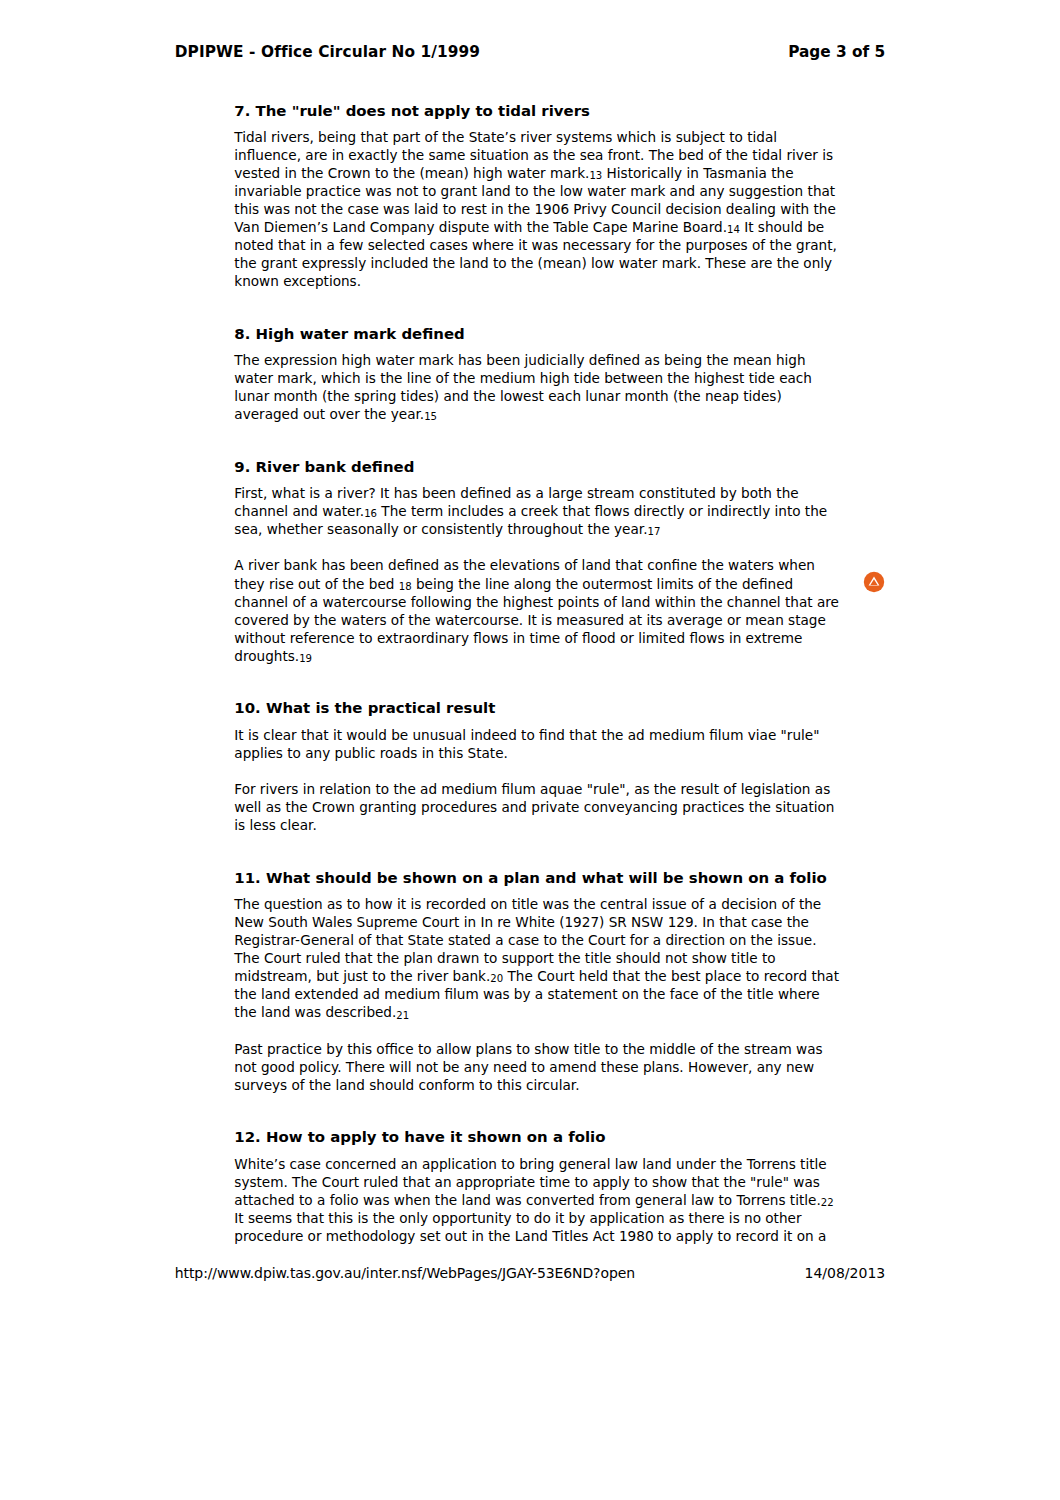DPIPWE - Office Circular No 1/1999
Page 3 of 5
7. The "rule" does not apply to tidal rivers
Tidal rivers, being that part of the State’s river systems which is subject to tidal influence, are in exactly the same situation as the sea front. The bed of the tidal river is vested in the Crown to the (mean) high water mark.13 Historically in Tasmania the invariable practice was not to grant land to the low water mark and any suggestion that this was not the case was laid to rest in the 1906 Privy Council decision dealing with the Van Diemen’s Land Company dispute with the Table Cape Marine Board.14 It should be noted that in a few selected cases where it was necessary for the purposes of the grant, the grant expressly included the land to the (mean) low water mark. These are the only known exceptions.
8. High water mark defined
The expression high water mark has been judicially defined as being the mean high water mark, which is the line of the medium high tide between the highest tide each lunar month (the spring tides) and the lowest each lunar month (the neap tides) averaged out over the year.15
9. River bank defined
First, what is a river? It has been defined as a large stream constituted by both the channel and water.16 The term includes a creek that flows directly or indirectly into the sea, whether seasonally or consistently throughout the year.17
A river bank has been defined as the elevations of land that confine the waters when they rise out of the bed 18 being the line along the outermost limits of the defined channel of a watercourse following the highest points of land within the channel that are covered by the waters of the watercourse. It is measured at its average or mean stage without reference to extraordinary flows in time of flood or limited flows in extreme droughts.19
10. What is the practical result
It is clear that it would be unusual indeed to find that the ad medium filum viae "rule" applies to any public roads in this State.
For rivers in relation to the ad medium filum aquae "rule", as the result of legislation as well as the Crown granting procedures and private conveyancing practices the situation is less clear.
11. What should be shown on a plan and what will be shown on a folio
The question as to how it is recorded on title was the central issue of a decision of the New South Wales Supreme Court in In re White (1927) SR NSW 129. In that case the Registrar-General of that State stated a case to the Court for a direction on the issue. The Court ruled that the plan drawn to support the title should not show title to midstream, but just to the river bank.20 The Court held that the best place to record that the land extended ad medium filum was by a statement on the face of the title where the land was described.21
Past practice by this office to allow plans to show title to the middle of the stream was not good policy. There will not be any need to amend these plans. However, any new surveys of the land should conform to this circular.
12. How to apply to have it shown on a folio
White’s case concerned an application to bring general law land under the Torrens title system. The Court ruled that an appropriate time to apply to show that the "rule" was attached to a folio was when the land was converted from general law to Torrens title.22 It seems that this is the only opportunity to do it by application as there is no other procedure or methodology set out in the Land Titles Act 1980 to apply to record it on a
http://www.dpiw.tas.gov.au/inter.nsf/WebPages/JGAY-53E6ND?open
14/08/2013